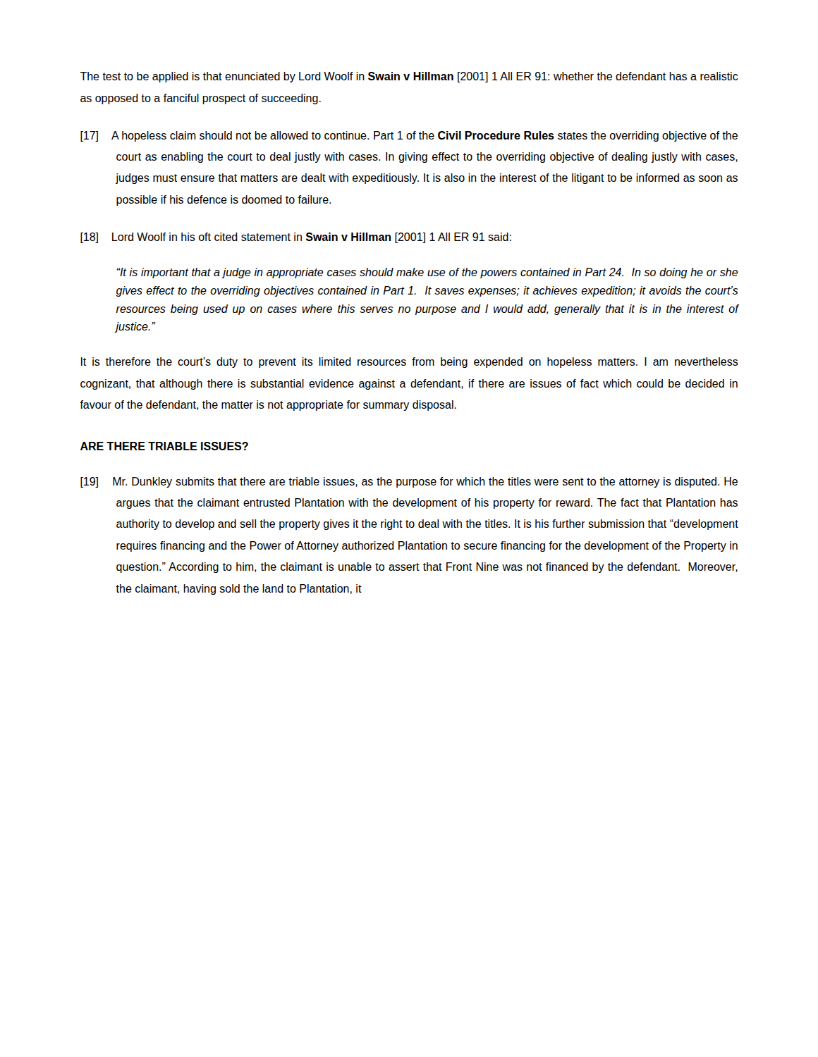The test to be applied is that enunciated by Lord Woolf in Swain v Hillman [2001] 1 All ER 91: whether the defendant has a realistic as opposed to a fanciful prospect of succeeding.
[17] A hopeless claim should not be allowed to continue. Part 1 of the Civil Procedure Rules states the overriding objective of the court as enabling the court to deal justly with cases. In giving effect to the overriding objective of dealing justly with cases, judges must ensure that matters are dealt with expeditiously. It is also in the interest of the litigant to be informed as soon as possible if his defence is doomed to failure.
[18] Lord Woolf in his oft cited statement in Swain v Hillman [2001] 1 All ER 91 said:
“It is important that a judge in appropriate cases should make use of the powers contained in Part 24. In so doing he or she gives effect to the overriding objectives contained in Part 1. It saves expenses; it achieves expedition; it avoids the court’s resources being used up on cases where this serves no purpose and I would add, generally that it is in the interest of justice.”
It is therefore the court’s duty to prevent its limited resources from being expended on hopeless matters. I am nevertheless cognizant, that although there is substantial evidence against a defendant, if there are issues of fact which could be decided in favour of the defendant, the matter is not appropriate for summary disposal.
ARE THERE TRIABLE ISSUES?
[19] Mr. Dunkley submits that there are triable issues, as the purpose for which the titles were sent to the attorney is disputed. He argues that the claimant entrusted Plantation with the development of his property for reward. The fact that Plantation has authority to develop and sell the property gives it the right to deal with the titles. It is his further submission that “development requires financing and the Power of Attorney authorized Plantation to secure financing for the development of the Property in question.” According to him, the claimant is unable to assert that Front Nine was not financed by the defendant. Moreover, the claimant, having sold the land to Plantation, it